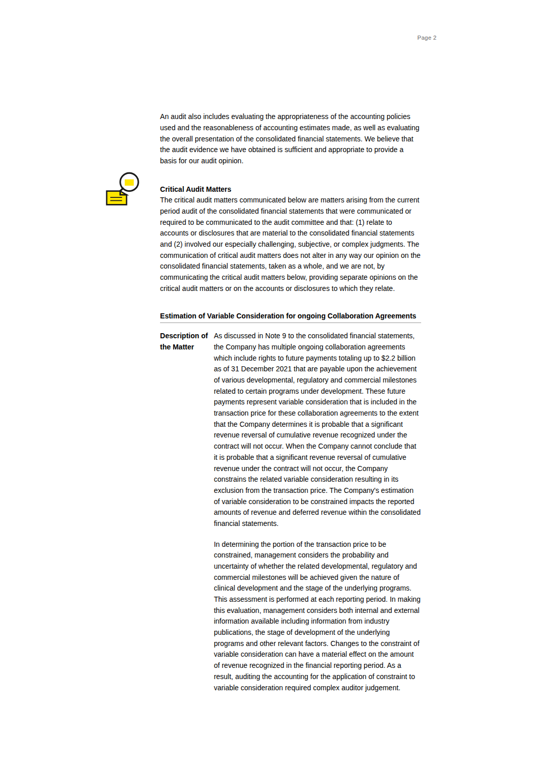Page 2
An audit also includes evaluating the appropriateness of the accounting policies used and the reasonableness of accounting estimates made, as well as evaluating the overall presentation of the consolidated financial statements. We believe that the audit evidence we have obtained is sufficient and appropriate to provide a basis for our audit opinion.
Critical Audit Matters
The critical audit matters communicated below are matters arising from the current period audit of the consolidated financial statements that were communicated or required to be communicated to the audit committee and that: (1) relate to accounts or disclosures that are material to the consolidated financial statements and (2) involved our especially challenging, subjective, or complex judgments. The communication of critical audit matters does not alter in any way our opinion on the consolidated financial statements, taken as a whole, and we are not, by communicating the critical audit matters below, providing separate opinions on the critical audit matters or on the accounts or disclosures to which they relate.
Estimation of Variable Consideration for ongoing Collaboration Agreements
| Description of the Matter | As discussed in Note 9 to the consolidated financial statements, the Company has multiple ongoing collaboration agreements which include rights to future payments totaling up to $2.2 billion as of 31 December 2021 that are payable upon the achievement of various developmental, regulatory and commercial milestones related to certain programs under development. These future payments represent variable consideration that is included in the transaction price for these collaboration agreements to the extent that the Company determines it is probable that a significant revenue reversal of cumulative revenue recognized under the contract will not occur. When the Company cannot conclude that it is probable that a significant revenue reversal of cumulative revenue under the contract will not occur, the Company constrains the related variable consideration resulting in its exclusion from the transaction price. The Company's estimation of variable consideration to be constrained impacts the reported amounts of revenue and deferred revenue within the consolidated financial statements. In determining the portion of the transaction price to be constrained, management considers the probability and uncertainty of whether the related developmental, regulatory and commercial milestones will be achieved given the nature of clinical development and the stage of the underlying programs. This assessment is performed at each reporting period. In making this evaluation, management considers both internal and external information available including information from industry publications, the stage of development of the underlying programs and other relevant factors. Changes to the constraint of variable consideration can have a material effect on the amount of revenue recognized in the financial reporting period. As a result, auditing the accounting for the application of constraint to variable consideration required complex auditor judgement. |